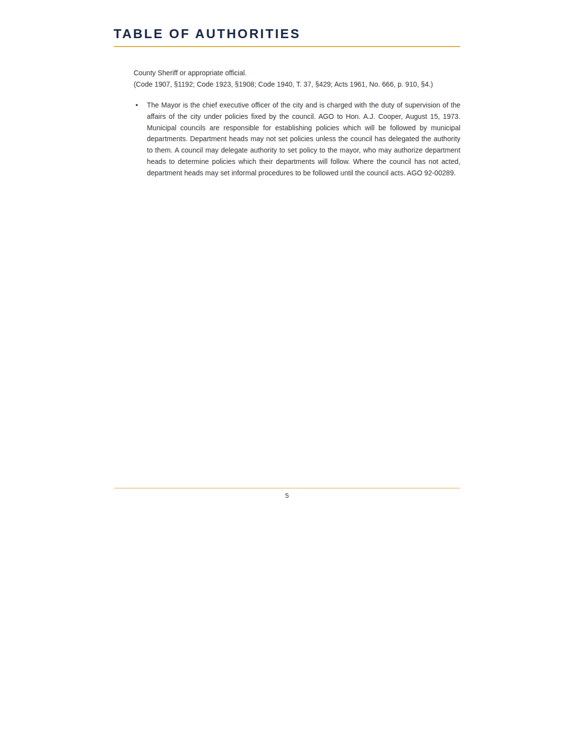Table of Authorities
County Sheriff or appropriate official.
(Code 1907, §1192; Code 1923, §1908; Code 1940, T. 37, §429; Acts 1961, No. 666, p. 910, §4.)
The Mayor is the chief executive officer of the city and is charged with the duty of supervision of the affairs of the city under policies fixed by the council. AGO to Hon. A.J. Cooper, August 15, 1973. Municipal councils are responsible for establishing policies which will be followed by municipal departments. Department heads may not set policies unless the council has delegated the authority to them. A council may delegate authority to set policy to the mayor, who may authorize department heads to determine policies which their departments will follow. Where the council has not acted, department heads may set informal procedures to be followed until the council acts. AGO 92-00289.
5